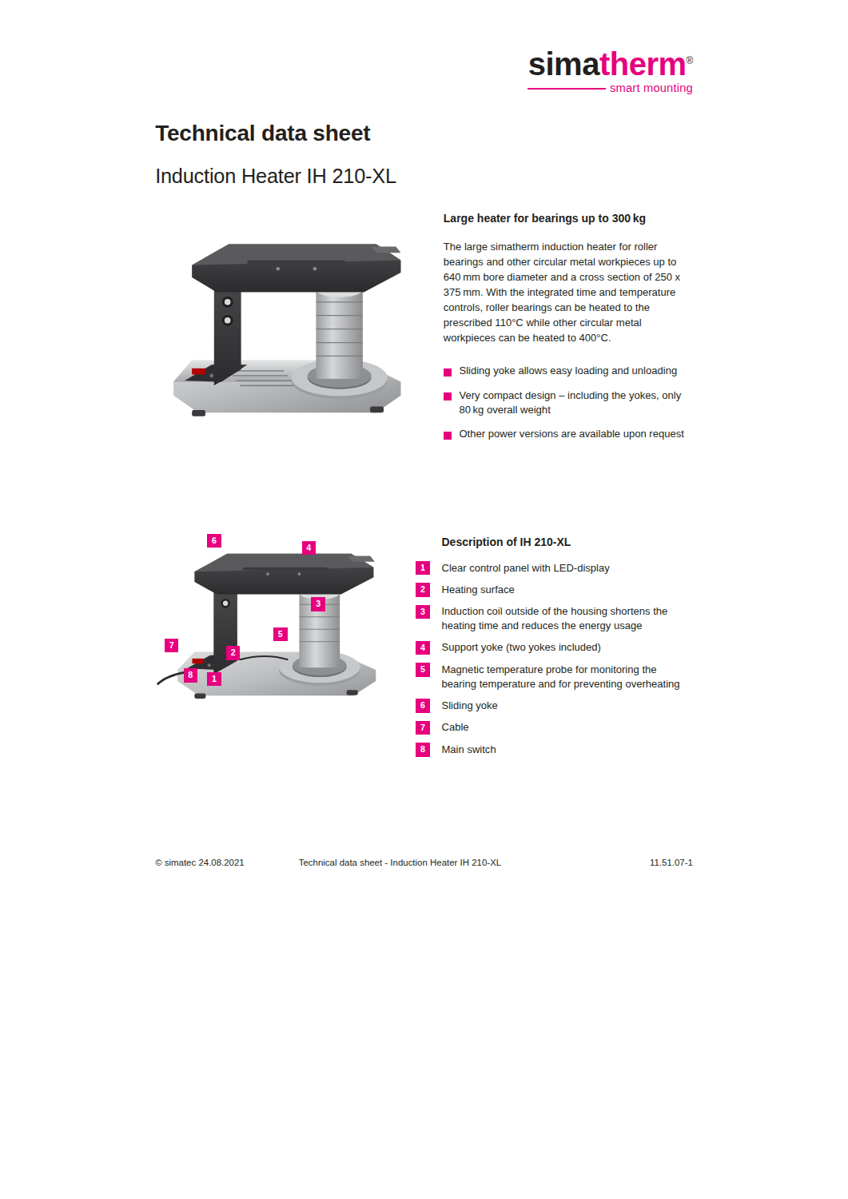sima therm®
smart mounting
Technical data sheet
Induction Heater IH 210-XL
Large heater for bearings up to 300 kg
The large simatherm induction heater for roller bearings and other circular metal workpieces up to 640 mm bore diameter and a cross section of 250 x 375 mm. With the integrated time and temperature controls, roller bearings can be heated to the prescribed 110°C while other circular metal workpieces can be heated to 400°C.
Sliding yoke allows easy loading and unloading
Very compact design – including the yokes, only 80 kg overall weight
Other power versions are available upon request
6 4 3 5 2 7 8 1
Description of IH 210-XL
Clear control panel with LED-display
Heating surface
Induction coil outside of the housing shortens the heating time and reduces the energy usage
Support yoke (two yokes included)
Magnetic temperature probe for monitoring the bearing temperature and for preventing overheating
Sliding yoke
Cable
Main switch
© simatec 24.08.2021
Technical data sheet - Induction Heater IH 210-XL
11.51.07-1